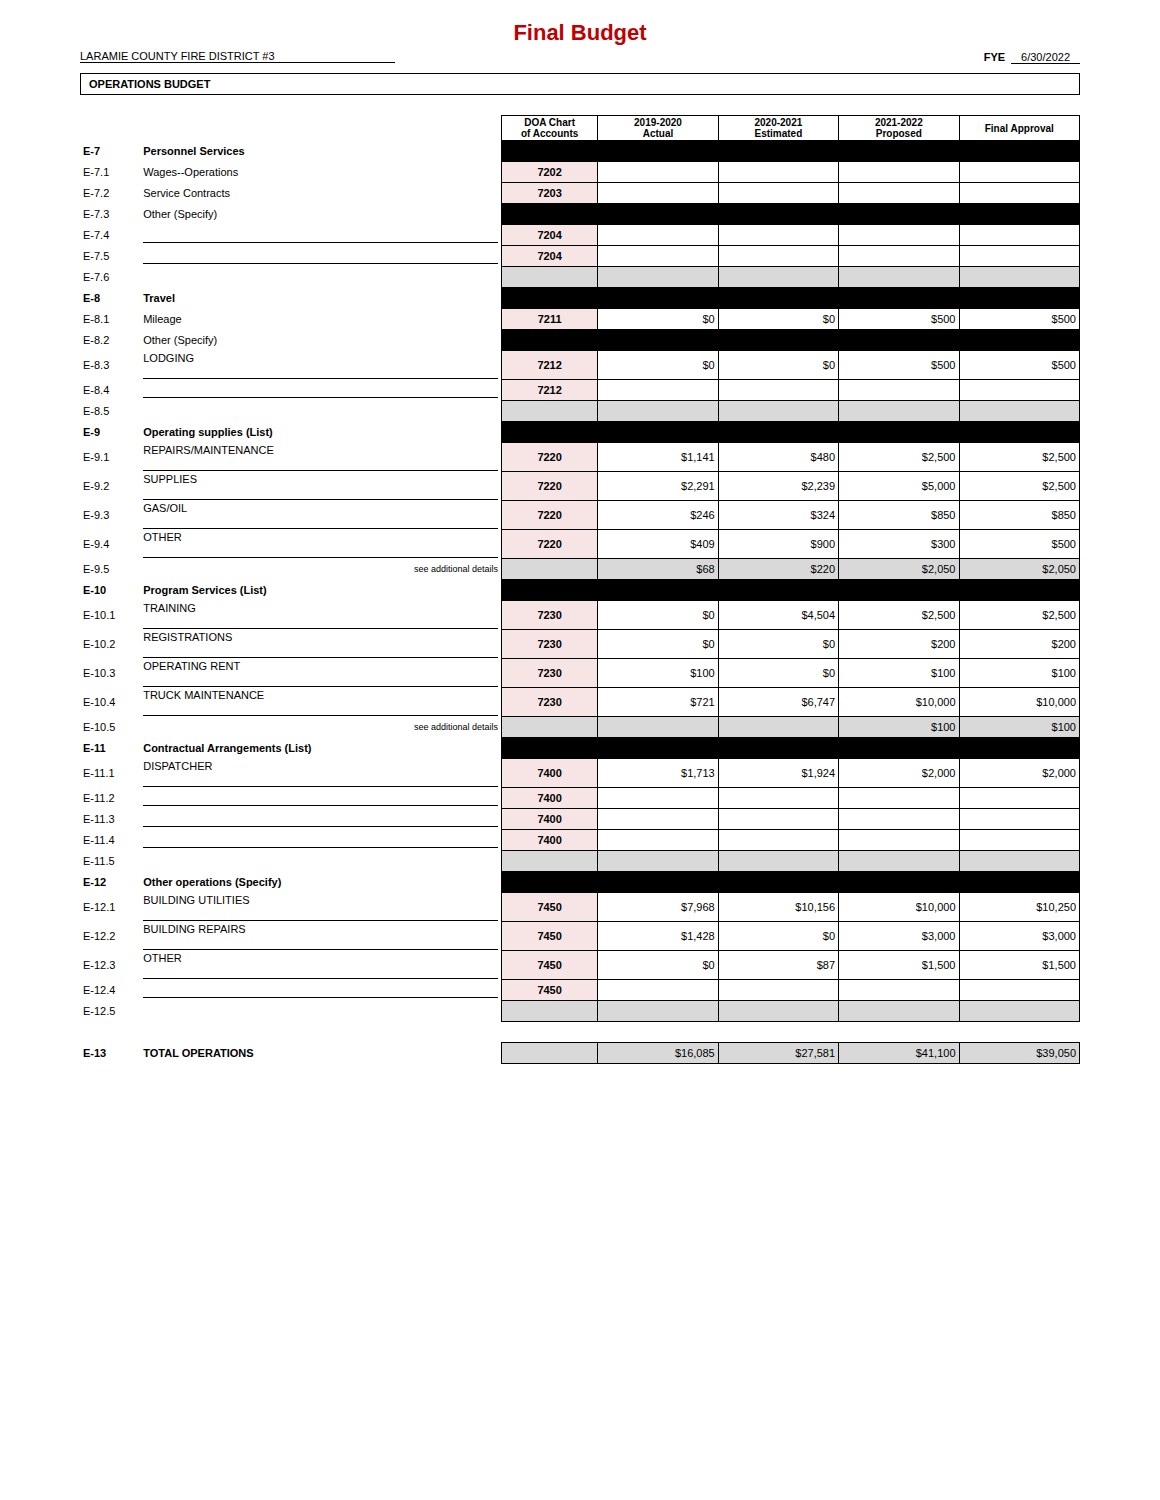Final Budget
LARAMIE COUNTY FIRE DISTRICT #3
FYE 6/30/2022
OPERATIONS BUDGET
| | | DOA Chart of Accounts | 2019-2020 Actual | 2020-2021 Estimated | 2021-2022 Proposed | Final Approval |
| E-7 | Personnel Services | | | | | |
| E-7.1 | Wages--Operations | 7202 | | | | |
| E-7.2 | Service Contracts | 7203 | | | | |
| E-7.3 | Other (Specify) | | | | | |
| E-7.4 | | 7204 | | | | |
| E-7.5 | | 7204 | | | | |
| E-7.6 | | | | | | |
| E-8 | Travel | | | | | |
| E-8.1 | Mileage | 7211 | $0 | $0 | $500 | $500 |
| E-8.2 | Other (Specify) | | | | | |
| E-8.3 | LODGING | 7212 | $0 | $0 | $500 | $500 |
| E-8.4 | | 7212 | | | | |
| E-8.5 | | | | | | |
| E-9 | Operating supplies (List) | | | | | |
| E-9.1 | REPAIRS/MAINTENANCE | 7220 | $1,141 | $480 | $2,500 | $2,500 |
| E-9.2 | SUPPLIES | 7220 | $2,291 | $2,239 | $5,000 | $2,500 |
| E-9.3 | GAS/OIL | 7220 | $246 | $324 | $850 | $850 |
| E-9.4 | OTHER | 7220 | $409 | $900 | $300 | $500 |
| E-9.5 | see additional details | | $68 | $220 | $2,050 | $2,050 |
| E-10 | Program Services (List) | | | | | |
| E-10.1 | TRAINING | 7230 | $0 | $4,504 | $2,500 | $2,500 |
| E-10.2 | REGISTRATIONS | 7230 | $0 | $0 | $200 | $200 |
| E-10.3 | OPERATING RENT | 7230 | $100 | $0 | $100 | $100 |
| E-10.4 | TRUCK MAINTENANCE | 7230 | $721 | $6,747 | $10,000 | $10,000 |
| E-10.5 | see additional details | | | | $100 | $100 |
| E-11 | Contractual Arrangements (List) | | | | | |
| E-11.1 | DISPATCHER | 7400 | $1,713 | $1,924 | $2,000 | $2,000 |
| E-11.2 | | 7400 | | | | |
| E-11.3 | | 7400 | | | | |
| E-11.4 | | 7400 | | | | |
| E-11.5 | | | | | | |
| E-12 | Other operations (Specify) | | | | | |
| E-12.1 | BUILDING UTILITIES | 7450 | $7,968 | $10,156 | $10,000 | $10,250 |
| E-12.2 | BUILDING REPAIRS | 7450 | $1,428 | $0 | $3,000 | $3,000 |
| E-12.3 | OTHER | 7450 | $0 | $87 | $1,500 | $1,500 |
| E-12.4 | | 7450 | | | | |
| E-12.5 | | | | | | |
| E-13 | TOTAL OPERATIONS | | $16,085 | $27,581 | $41,100 | $39,050 |